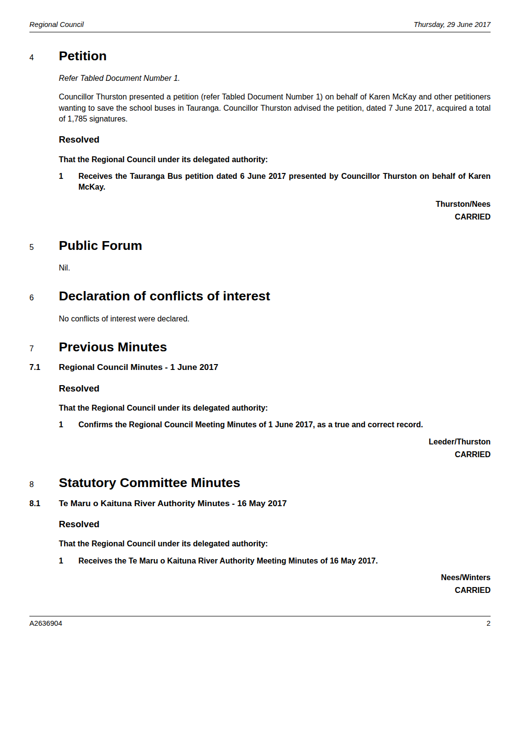Regional Council Thursday, 29 June 2017
4
Petition
Refer Tabled Document Number 1.
Councillor Thurston presented a petition (refer Tabled Document Number 1) on behalf of Karen McKay and other petitioners wanting to save the school buses in Tauranga. Councillor Thurston advised the petition, dated 7 June 2017, acquired a total of 1,785 signatures.
Resolved
That the Regional Council under its delegated authority:
1
Receives the Tauranga Bus petition dated 6 June 2017 presented by Councillor Thurston on behalf of Karen McKay.
Thurston/Nees
CARRIED
5
Public Forum
Nil.
6
Declaration of conflicts of interest
No conflicts of interest were declared.
7
Previous Minutes
7.1
Regional Council Minutes - 1 June 2017
Resolved
That the Regional Council under its delegated authority:
1
Confirms the Regional Council Meeting Minutes of 1 June 2017, as a true and correct record.
Leeder/Thurston
CARRIED
8
Statutory Committee Minutes
8.1
Te Maru o Kaituna River Authority Minutes - 16 May 2017
Resolved
That the Regional Council under its delegated authority:
1
Receives the Te Maru o Kaituna River Authority Meeting Minutes of 16 May 2017.
Nees/Winters
CARRIED
A2636904 2